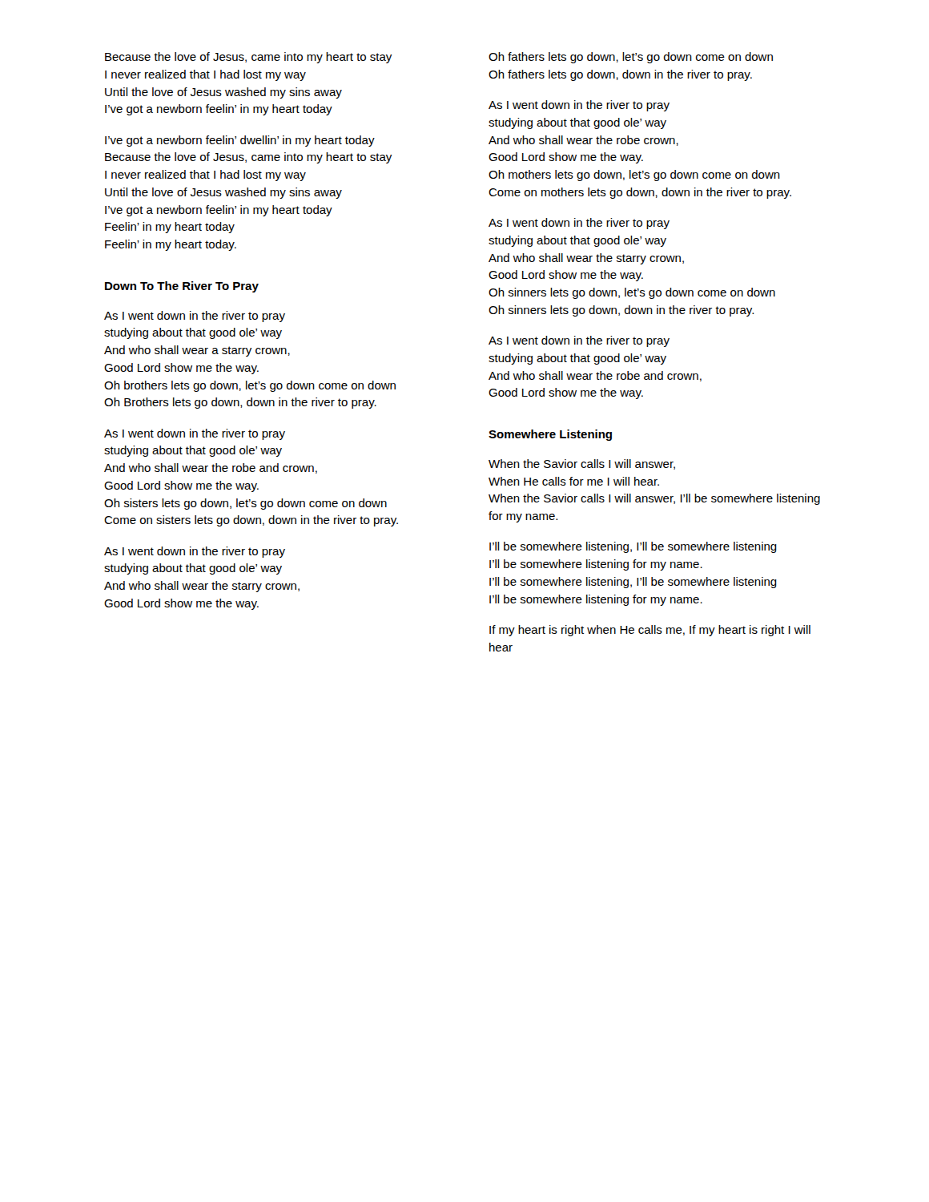Because the love of Jesus, came into my heart to stay
I never realized that I had lost my way
Until the love of Jesus washed my sins away
I’ve got a newborn feelin’ in my heart today
I’ve got a newborn feelin’ dwellin’ in my heart today
Because the love of Jesus, came into my heart to stay
I never realized that I had lost my way
Until the love of Jesus washed my sins away
I’ve got a newborn feelin’ in my heart today
Feelin’ in my heart today
Feelin’ in my heart today.
Down To The River To Pray
As I went down in the river to pray
studying about that good ole’ way
And who shall wear a starry crown,
Good Lord show me the way.
Oh brothers lets go down, let’s go down come on down
Oh Brothers lets go down, down in the river to pray.
As I went down in the river to pray
studying about that good ole’ way
And who shall wear the robe and crown,
Good Lord show me the way.
Oh sisters lets go down, let’s go down come on down
Come on sisters lets go down, down in the river to pray.
As I went down in the river to pray
studying about that good ole’ way
And who shall wear the starry crown,
Good Lord show me the way.
Oh fathers lets go down, let’s go down come on down
Oh fathers lets go down, down in the river to pray.
As I went down in the river to pray
studying about that good ole’ way
And who shall wear the robe crown,
Good Lord show me the way.
Oh mothers lets go down, let’s go down come on down
Come on mothers lets go down, down in the river to pray.
As I went down in the river to pray
studying about that good ole’ way
And who shall wear the starry crown,
Good Lord show me the way.
Oh sinners lets go down, let’s go down come on down
Oh sinners lets go down, down in the river to pray.
As I went down in the river to pray
studying about that good ole’ way
And who shall wear the robe and crown,
Good Lord show me the way.
Somewhere Listening
When the Savior calls I will answer,
When He calls for me I will hear.
When the Savior calls I will answer, I’ll be somewhere listening for my name.
I’ll be somewhere listening, I’ll be somewhere listening
I’ll be somewhere listening for my name.
I’ll be somewhere listening, I’ll be somewhere listening
I’ll be somewhere listening for my name.
If my heart is right when He calls me, If my heart is right I will hear